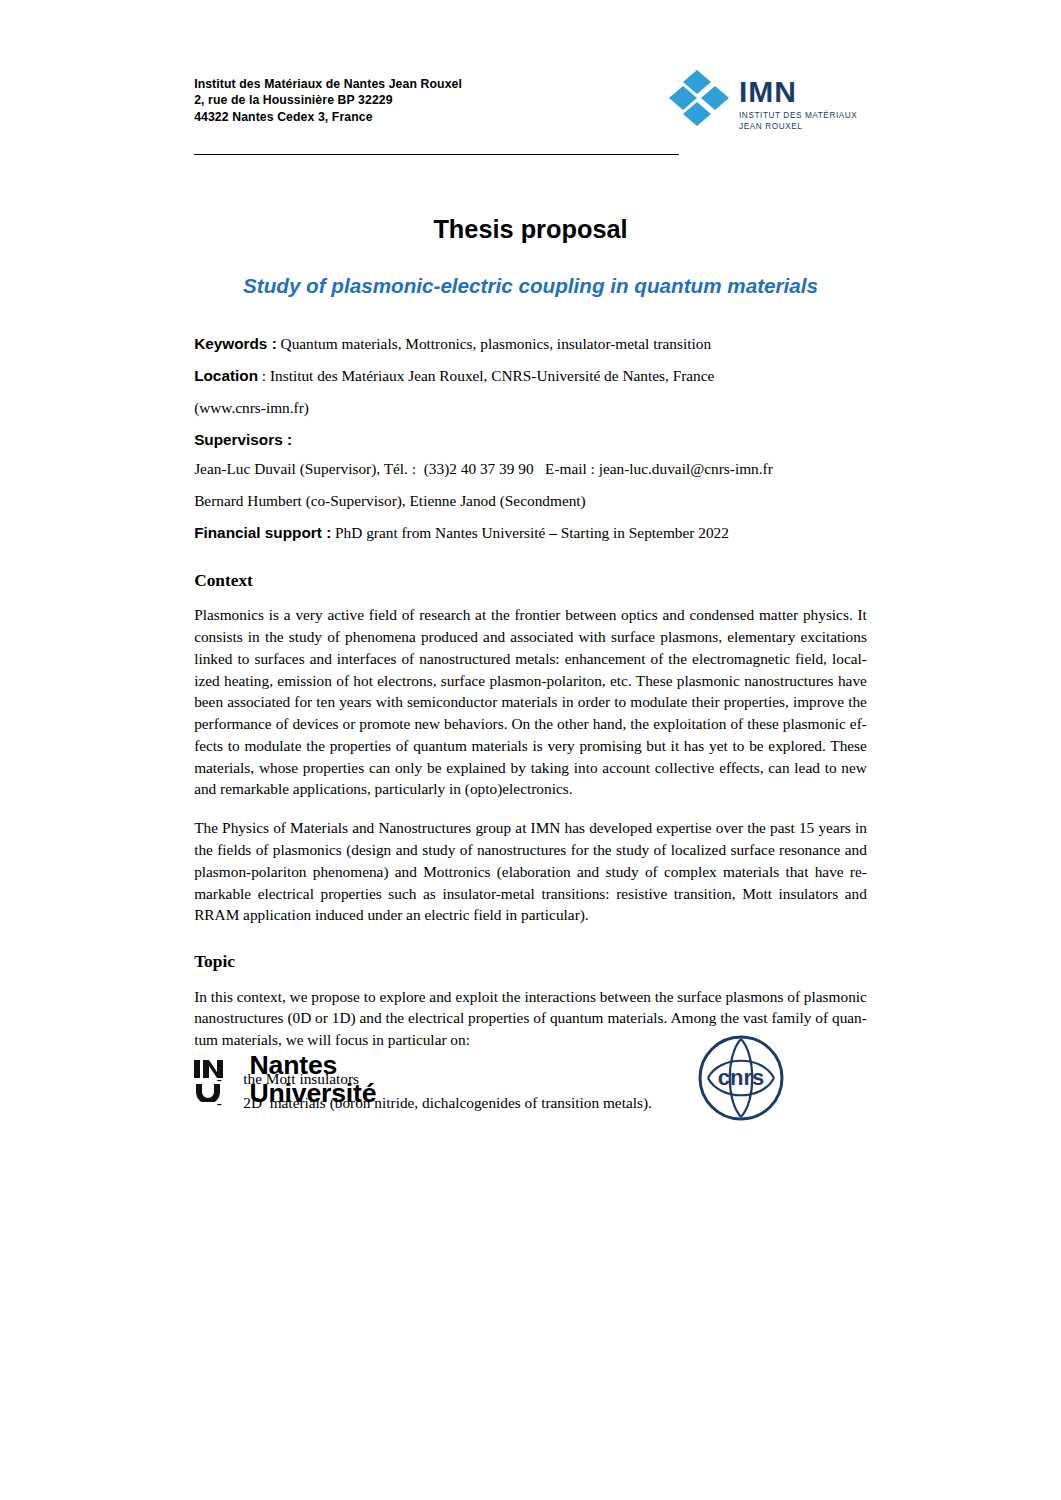Institut des Matériaux de Nantes Jean Rouxel
2, rue de la Houssinière BP 32229
44322 Nantes Cedex 3, France
IMN INSTITUT DES MATÉRIAUX JEAN ROUXEL
Thesis proposal
Study of plasmonic-electric coupling in quantum materials
Keywords : Quantum materials, Mottronics, plasmonics, insulator-metal transition
Location : Institut des Matériaux Jean Rouxel, CNRS-Université de Nantes, France
(www.cnrs-imn.fr)
Supervisors :
Jean-Luc Duvail (Supervisor), Tél. : (33)2 40 37 39 90 E-mail : jean-luc.duvail@cnrs-imn.fr
Bernard Humbert (co-Supervisor), Etienne Janod (Secondment)
Financial support : PhD grant from Nantes Université – Starting in September 2022
Context
Plasmonics is a very active field of research at the frontier between optics and condensed matter physics. It consists in the study of phenomena produced and associated with surface plasmons, elementary excitations linked to surfaces and interfaces of nanostructured metals: enhancement of the electromagnetic field, localized heating, emission of hot electrons, surface plasmon-polariton, etc. These plasmonic nanostructures have been associated for ten years with semiconductor materials in order to modulate their properties, improve the performance of devices or promote new behaviors. On the other hand, the exploitation of these plasmonic effects to modulate the properties of quantum materials is very promising but it has yet to be explored. These materials, whose properties can only be explained by taking into account collective effects, can lead to new and remarkable applications, particularly in (opto)electronics.
The Physics of Materials and Nanostructures group at IMN has developed expertise over the past 15 years in the fields of plasmonics (design and study of nanostructures for the study of localized surface resonance and plasmon-polariton phenomena) and Mottronics (elaboration and study of complex materials that have remarkable electrical properties such as insulator-metal transitions: resistive transition, Mott insulators and RRAM application induced under an electric field in particular).
Topic
In this context, we propose to explore and exploit the interactions between the surface plasmons of plasmonic nanostructures (0D or 1D) and the electrical properties of quantum materials. Among the vast family of quantum materials, we will focus in particular on:
the Mott insulators
2D materials (boron nitride, dichalcogenides of transition metals).
Nantes
Université
cnrs